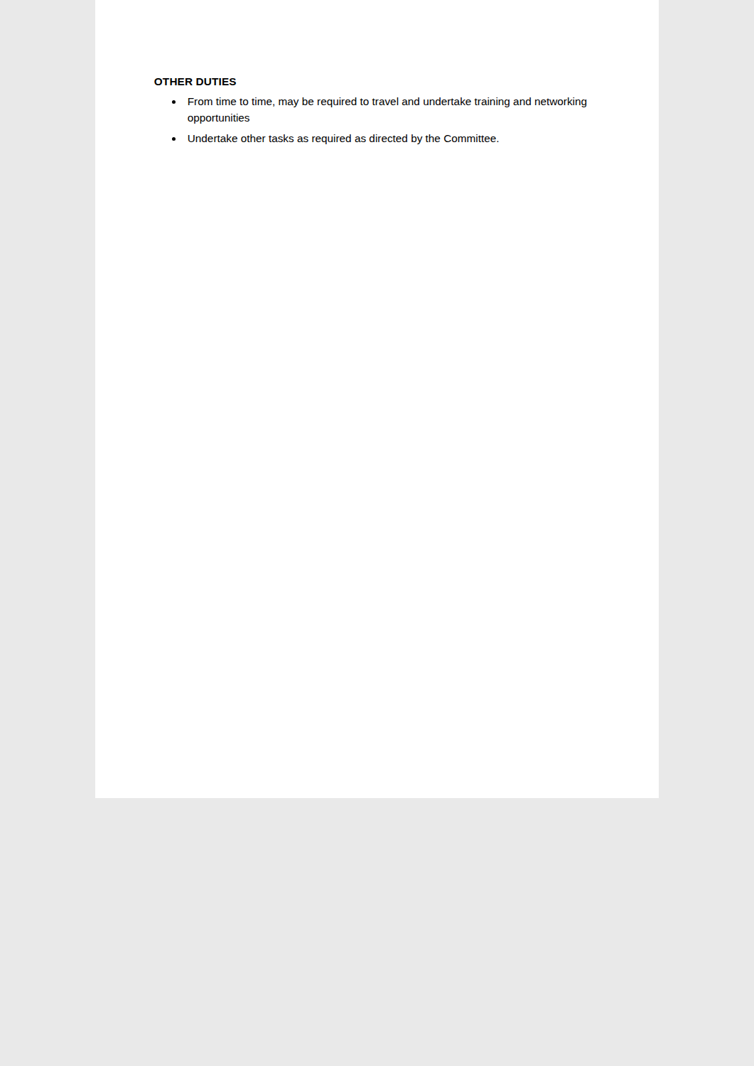OTHER DUTIES
From time to time, may be required to travel and undertake training and networking opportunities
Undertake other tasks as required as directed by the Committee.